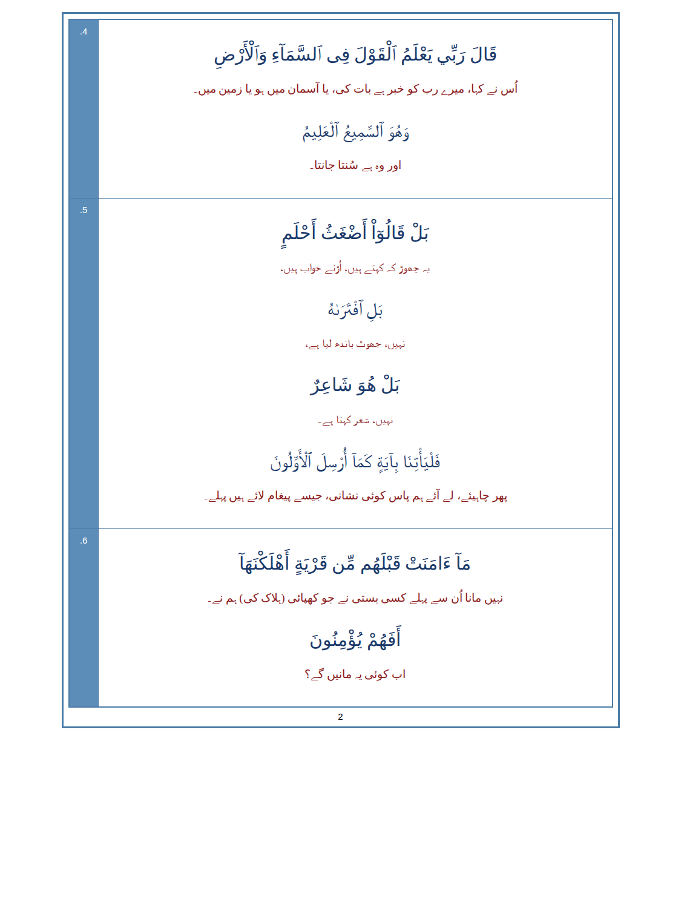| قَالَ رَبِّي يَعْلَمُ ٱلْقَوْلَ فِى ٱلسَّمَآءِ وَٱلْأَرْضِ اُس نے کہا، میرے رب کو خبر ہے بات کی، یا آسمان میں ہو یا زمین میں۔ وَهُوَ ٱلسَّمِيعُ ٱلْعَلِيمُ اور وہ ہے سُنتا جانتا۔ | 4. |
| بَلْ قَالُوٓاْ أَضْغَثُ أَحْلَمٍ یہ چھوڑ کہ کہتے ہیں، اُڑتے خواب ہیں، بَلِ ٱفْتَرَىٰهُ نہیں، جھوٹ باندھ لیا ہے، بَلْ هُوَ شَاعِرٌ نہیں، شعر کہتا ہے۔ فَلْيَأْتِنَا بِآيَةٍ كَمَآ أُرْسِلَ ٱلْأَوَّلُونَ پھر چاہیئے، لے آئے ہم پاس کوئی نشانی، جیسے پیغام لائے ہیں پہلے۔ | 5. |
| مَآ ءَامَنَتْ قَبْلَهُم مِّن قَرْيَةٍ أَهْلَكْنَهَآ نہیں مانا اُن سے پہلے کسی بستی نے جو کھپائی (ہلاک کی) ہم نے۔ أَفَهُمْ يُؤْمِنُونَ اب کوئی یہ مانیں گے؟ | 6. |
2